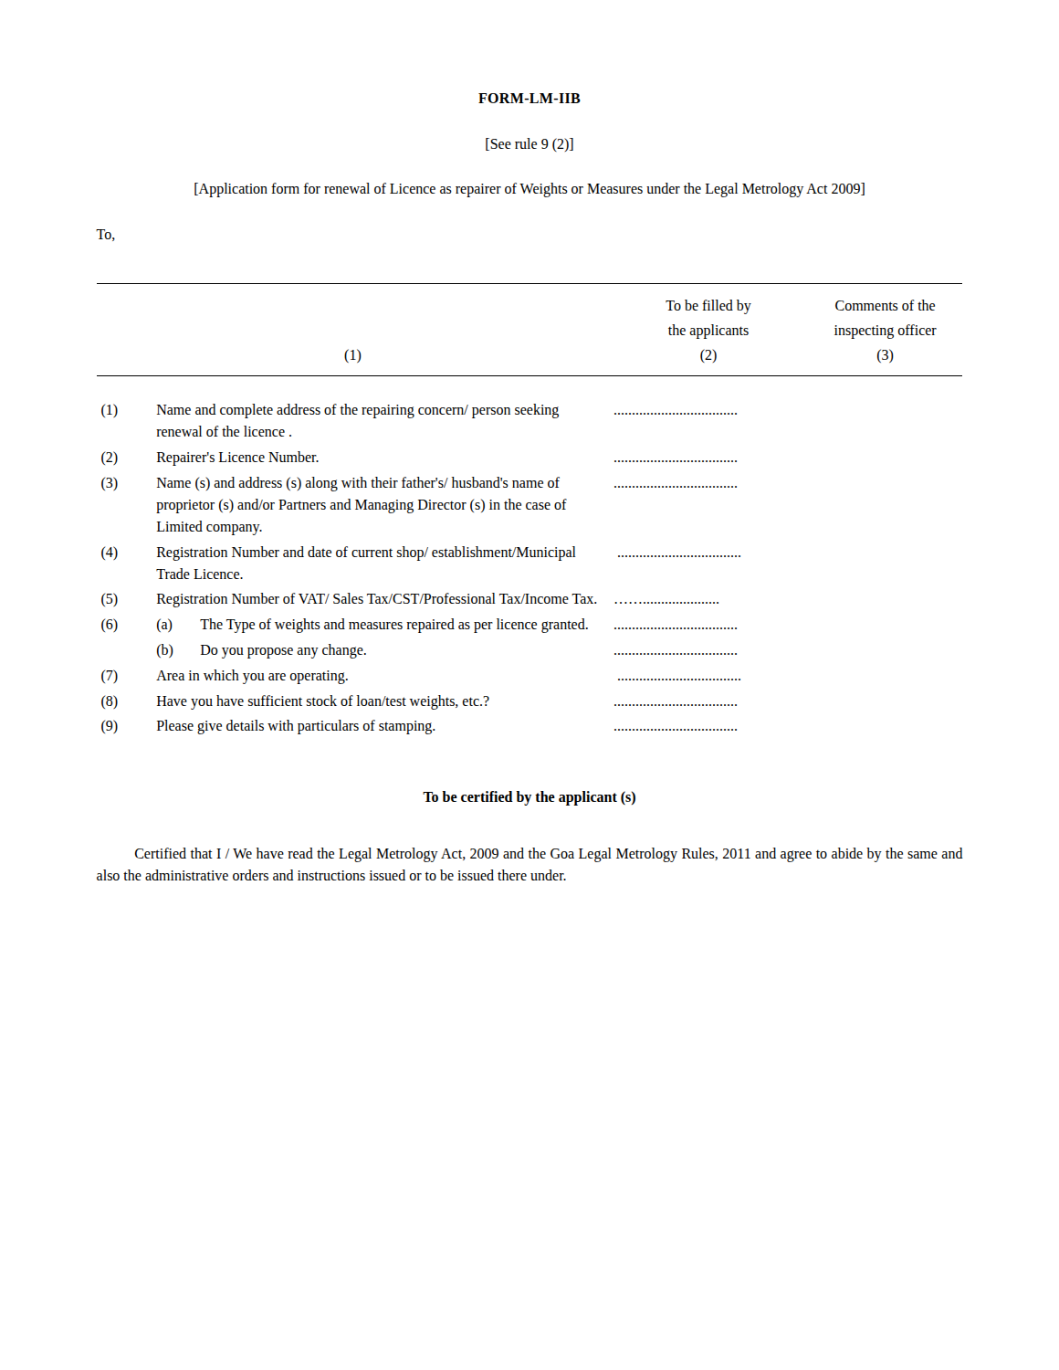FORM-LM-IIB
[See rule 9 (2)]
[Application form for renewal of Licence as repairer of Weights or Measures under the Legal Metrology Act 2009]
To,
| | To be filled by | Comments of the |
| --- | --- | --- |
| | the applicants | inspecting officer |
| (1) | (2) | (3) |
| (1) | Name and complete address of the repairing concern/ person seeking renewal of the licence . | .................................. | |
| (2) | Repairer's Licence Number. | .................................. | |
| (3) | Name (s) and address (s) along with their father's/ husband's name of proprietor (s) and/or Partners and Managing Director (s) in the case of Limited company. | .................................. | |
| (4) | Registration Number and date of current shop/ establishment/Municipal Trade Licence. | .................................. | |
| (5) | Registration Number of VAT/ Sales Tax/CST/Professional Tax/Income Tax. | ……..................... | |
| (6) | (a) | The Type of weights and measures repaired as per licence granted. | .................................. | |
| | (b) | Do you propose any change. | .................................. | |
| (7) | Area in which you are operating. | .................................. | |
| (8) | Have you have sufficient stock of loan/test weights, etc.? | .................................. | |
| (9) | Please give details with particulars of stamping. | .................................. | |
To be certified by the applicant (s)
Certified that I / We have read the Legal Metrology Act, 2009 and the Goa Legal Metrology Rules, 2011 and agree to abide by the same and also the administrative orders and instructions issued or to be issued there under.